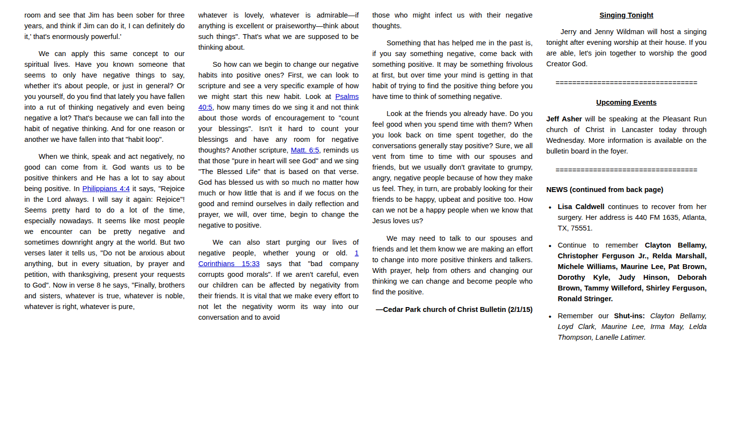room and see that Jim has been sober for three years, and think if Jim can do it, I can definitely do it,' that's enormously powerful.'
We can apply this same concept to our spiritual lives. Have you known someone that seems to only have negative things to say, whether it's about people, or just in general? Or you yourself, do you find that lately you have fallen into a rut of thinking negatively and even being negative a lot? That's because we can fall into the habit of negative thinking. And for one reason or another we have fallen into that "habit loop".
When we think, speak and act negatively, no good can come from it. God wants us to be positive thinkers and He has a lot to say about being positive. In Philippians 4:4 it says, "Rejoice in the Lord always. I will say it again: Rejoice"! Seems pretty hard to do a lot of the time, especially nowadays. It seems like most people we encounter can be pretty negative and sometimes downright angry at the world. But two verses later it tells us, "Do not be anxious about anything, but in every situation, by prayer and petition, with thanksgiving, present your requests to God". Now in verse 8 he says, "Finally, brothers and sisters, whatever is true, whatever is noble, whatever is right, whatever is pure,
whatever is lovely, whatever is admirable—if anything is excellent or praiseworthy—think about such things". That's what we are supposed to be thinking about.
So how can we begin to change our negative habits into positive ones? First, we can look to scripture and see a very specific example of how we might start this new habit. Look at Psalms 40:5, how many times do we sing it and not think about those words of encouragement to "count your blessings". Isn't it hard to count your blessings and have any room for negative thoughts? Another scripture, Matt. 6:5, reminds us that those "pure in heart will see God" and we sing "The Blessed Life" that is based on that verse. God has blessed us with so much no matter how much or how little that is and if we focus on the good and remind ourselves in daily reflection and prayer, we will, over time, begin to change the negative to positive.
We can also start purging our lives of negative people, whether young or old. 1 Corinthians 15:33 says that "bad company corrupts good morals". If we aren't careful, even our children can be affected by negativity from their friends. It is vital that we make every effort to not let the negativity worm its way into our conversation and to avoid
those who might infect us with their negative thoughts.
Something that has helped me in the past is, if you say something negative, come back with something positive. It may be something frivolous at first, but over time your mind is getting in that habit of trying to find the positive thing before you have time to think of something negative.
Look at the friends you already have. Do you feel good when you spend time with them? When you look back on time spent together, do the conversations generally stay positive? Sure, we all vent from time to time with our spouses and friends, but we usually don't gravitate to grumpy, angry, negative people because of how they make us feel. They, in turn, are probably looking for their friends to be happy, upbeat and positive too. How can we not be a happy people when we know that Jesus loves us?
We may need to talk to our spouses and friends and let them know we are making an effort to change into more positive thinkers and talkers. With prayer, help from others and changing our thinking we can change and become people who find the positive.
—Cedar Park church of Christ Bulletin (2/1/15)
Singing Tonight
Jerry and Jenny Wildman will host a singing tonight after evening worship at their house. If you are able, let's join together to worship the good Creator God.
==================================
Upcoming Events
Jeff Asher will be speaking at the Pleasant Run church of Christ in Lancaster today through Wednesday. More information is available on the bulletin board in the foyer.
==================================
NEWS (continued from back page)
Lisa Caldwell continues to recover from her surgery. Her address is 440 FM 1635, Atlanta, TX, 75551.
Continue to remember Clayton Bellamy, Christopher Ferguson Jr., Relda Marshall, Michele Williams, Maurine Lee, Pat Brown, Dorothy Kyle, Judy Hinson, Deborah Brown, Tammy Willeford, Shirley Ferguson, Ronald Stringer.
Remember our Shut-ins: Clayton Bellamy, Loyd Clark, Maurine Lee, Irma May, Lelda Thompson, Lanelle Latimer.